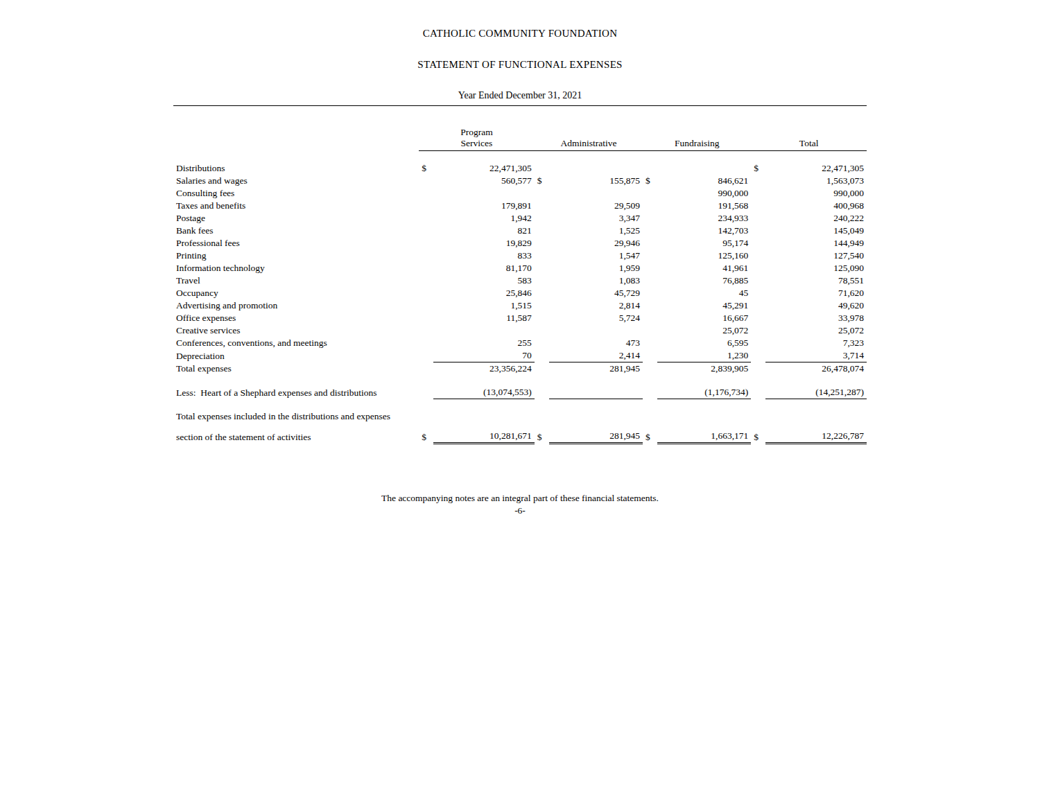CATHOLIC COMMUNITY FOUNDATION
STATEMENT OF FUNCTIONAL EXPENSES
Year Ended December 31, 2021
| | Program Services | Administrative | Fundraising | Total |
| --- | --- | --- | --- | --- |
| Distributions | $ | 22,471,305 | | | | | $ | 22,471,305 |
| Salaries and wages | | 560,577 | $ | 155,875 | $ | 846,621 | | 1,563,073 |
| Consulting fees | | | | | | 990,000 | | 990,000 |
| Taxes and benefits | | 179,891 | | 29,509 | | 191,568 | | 400,968 |
| Postage | | 1,942 | | 3,347 | | 234,933 | | 240,222 |
| Bank fees | | 821 | | 1,525 | | 142,703 | | 145,049 |
| Professional fees | | 19,829 | | 29,946 | | 95,174 | | 144,949 |
| Printing | | 833 | | 1,547 | | 125,160 | | 127,540 |
| Information technology | | 81,170 | | 1,959 | | 41,961 | | 125,090 |
| Travel | | 583 | | 1,083 | | 76,885 | | 78,551 |
| Occupancy | | 25,846 | | 45,729 | | 45 | | 71,620 |
| Advertising and promotion | | 1,515 | | 2,814 | | 45,291 | | 49,620 |
| Office expenses | | 11,587 | | 5,724 | | 16,667 | | 33,978 |
| Creative services | | | | | | 25,072 | | 25,072 |
| Conferences, conventions, and meetings | | 255 | | 473 | | 6,595 | | 7,323 |
| Depreciation | | 70 | | 2,414 | | 1,230 | | 3,714 |
| Total expenses | | 23,356,224 | | 281,945 | | 2,839,905 | | 26,478,074 |
| Less: Heart of a Shephard expenses and distributions | | (13,074,553) | | | | (1,176,734) | | (14,251,287) |
| Total expenses included in the distributions and expenses | | | | | | | | |
| section of the statement of activities | $ | 10,281,671 | $ | 281,945 | $ | 1,663,171 | $ | 12,226,787 |
The accompanying notes are an integral part of these financial statements.
-6-